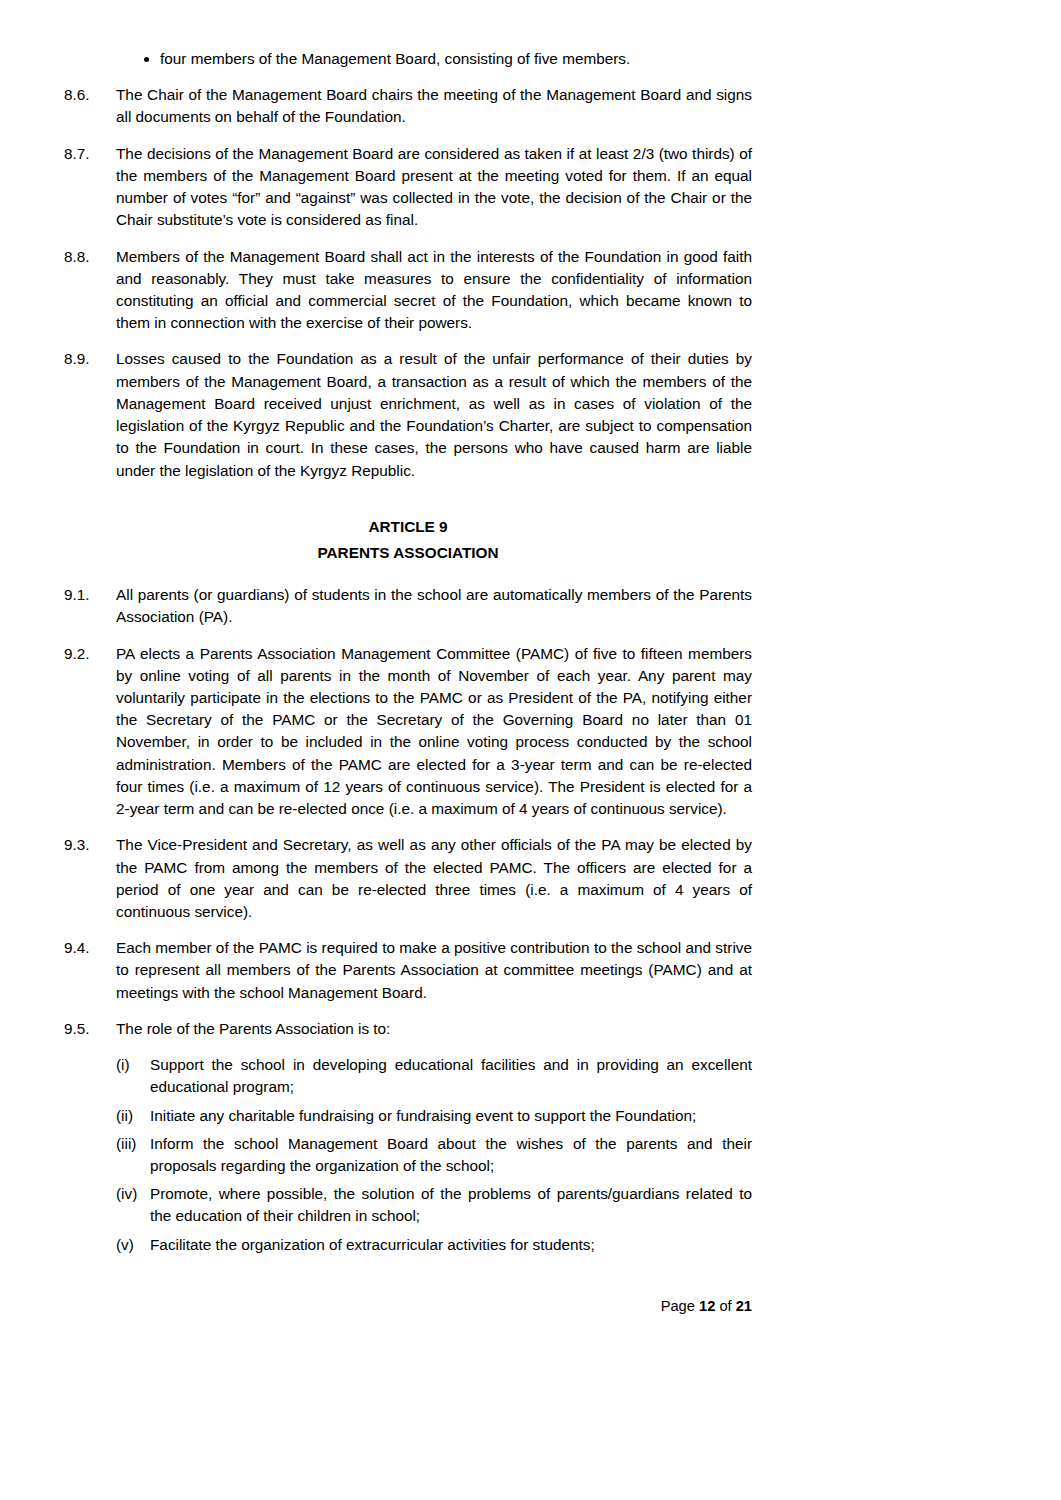four members of the Management Board, consisting of five members.
8.6.
The Chair of the Management Board chairs the meeting of the Management Board and signs all documents on behalf of the Foundation.
8.7.
The decisions of the Management Board are considered as taken if at least 2/3 (two thirds) of the members of the Management Board present at the meeting voted for them. If an equal number of votes “for” and “against” was collected in the vote, the decision of the Chair or the Chair substitute’s vote is considered as final.
8.8.
Members of the Management Board shall act in the interests of the Foundation in good faith and reasonably. They must take measures to ensure the confidentiality of information constituting an official and commercial secret of the Foundation, which became known to them in connection with the exercise of their powers.
8.9.
Losses caused to the Foundation as a result of the unfair performance of their duties by members of the Management Board, a transaction as a result of which the members of the Management Board received unjust enrichment, as well as in cases of violation of the legislation of the Kyrgyz Republic and the Foundation’s Charter, are subject to compensation to the Foundation in court. In these cases, the persons who have caused harm are liable under the legislation of the Kyrgyz Republic.
ARTICLE 9
PARENTS ASSOCIATION
9.1.
All parents (or guardians) of students in the school are automatically members of the Parents Association (PA).
9.2.
PA elects a Parents Association Management Committee (PAMC) of five to fifteen members by online voting of all parents in the month of November of each year. Any parent may voluntarily participate in the elections to the PAMC or as President of the PA, notifying either the Secretary of the PAMC or the Secretary of the Governing Board no later than 01 November, in order to be included in the online voting process conducted by the school administration. Members of the PAMC are elected for a 3-year term and can be re-elected four times (i.e. a maximum of 12 years of continuous service). The President is elected for a 2-year term and can be re-elected once (i.e. a maximum of 4 years of continuous service).
9.3.
The Vice-President and Secretary, as well as any other officials of the PA may be elected by the PAMC from among the members of the elected PAMC. The officers are elected for a period of one year and can be re-elected three times (i.e. a maximum of 4 years of continuous service).
9.4.
Each member of the PAMC is required to make a positive contribution to the school and strive to represent all members of the Parents Association at committee meetings (PAMC) and at meetings with the school Management Board.
9.5.
The role of the Parents Association is to:
(i) Support the school in developing educational facilities and in providing an excellent educational program;
(ii) Initiate any charitable fundraising or fundraising event to support the Foundation;
(iii) Inform the school Management Board about the wishes of the parents and their proposals regarding the organization of the school;
(iv) Promote, where possible, the solution of the problems of parents/guardians related to the education of their children in school;
(v) Facilitate the organization of extracurricular activities for students;
Page 12 of 21